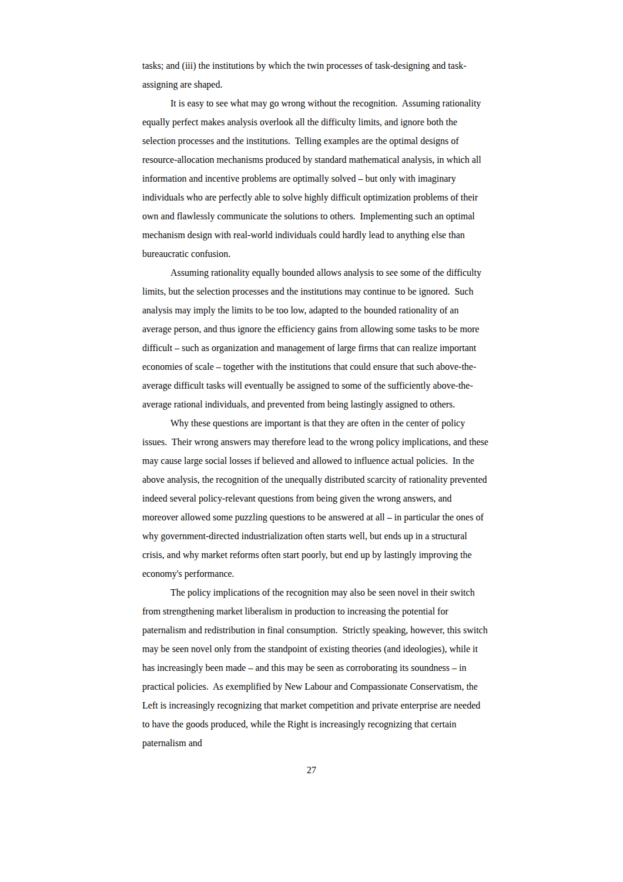tasks; and (iii) the institutions by which the twin processes of task-designing and task-assigning are shaped.
It is easy to see what may go wrong without the recognition. Assuming rationality equally perfect makes analysis overlook all the difficulty limits, and ignore both the selection processes and the institutions. Telling examples are the optimal designs of resource-allocation mechanisms produced by standard mathematical analysis, in which all information and incentive problems are optimally solved – but only with imaginary individuals who are perfectly able to solve highly difficult optimization problems of their own and flawlessly communicate the solutions to others. Implementing such an optimal mechanism design with real-world individuals could hardly lead to anything else than bureaucratic confusion.
Assuming rationality equally bounded allows analysis to see some of the difficulty limits, but the selection processes and the institutions may continue to be ignored. Such analysis may imply the limits to be too low, adapted to the bounded rationality of an average person, and thus ignore the efficiency gains from allowing some tasks to be more difficult – such as organization and management of large firms that can realize important economies of scale – together with the institutions that could ensure that such above-the-average difficult tasks will eventually be assigned to some of the sufficiently above-the-average rational individuals, and prevented from being lastingly assigned to others.
Why these questions are important is that they are often in the center of policy issues. Their wrong answers may therefore lead to the wrong policy implications, and these may cause large social losses if believed and allowed to influence actual policies. In the above analysis, the recognition of the unequally distributed scarcity of rationality prevented indeed several policy-relevant questions from being given the wrong answers, and moreover allowed some puzzling questions to be answered at all – in particular the ones of why government-directed industrialization often starts well, but ends up in a structural crisis, and why market reforms often start poorly, but end up by lastingly improving the economy's performance.
The policy implications of the recognition may also be seen novel in their switch from strengthening market liberalism in production to increasing the potential for paternalism and redistribution in final consumption. Strictly speaking, however, this switch may be seen novel only from the standpoint of existing theories (and ideologies), while it has increasingly been made – and this may be seen as corroborating its soundness – in practical policies. As exemplified by New Labour and Compassionate Conservatism, the Left is increasingly recognizing that market competition and private enterprise are needed to have the goods produced, while the Right is increasingly recognizing that certain paternalism and
27